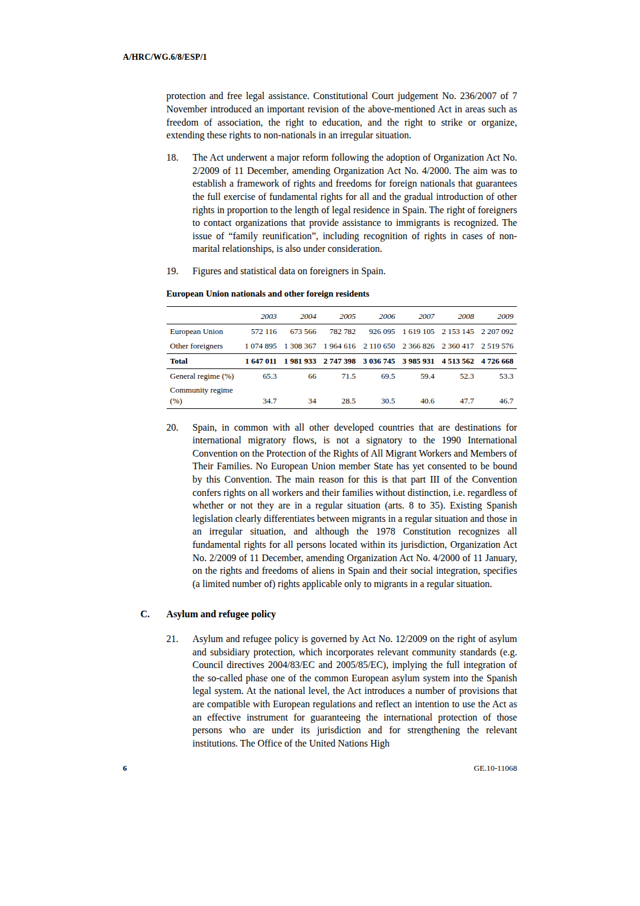A/HRC/WG.6/8/ESP/1
protection and free legal assistance. Constitutional Court judgement No. 236/2007 of 7 November introduced an important revision of the above-mentioned Act in areas such as freedom of association, the right to education, and the right to strike or organize, extending these rights to non-nationals in an irregular situation.
18. The Act underwent a major reform following the adoption of Organization Act No. 2/2009 of 11 December, amending Organization Act No. 4/2000. The aim was to establish a framework of rights and freedoms for foreign nationals that guarantees the full exercise of fundamental rights for all and the gradual introduction of other rights in proportion to the length of legal residence in Spain. The right of foreigners to contact organizations that provide assistance to immigrants is recognized. The issue of “family reunification”, including recognition of rights in cases of non-marital relationships, is also under consideration.
19. Figures and statistical data on foreigners in Spain.
European Union nationals and other foreign residents
| | 2003 | 2004 | 2005 | 2006 | 2007 | 2008 | 2009 |
| --- | --- | --- | --- | --- | --- | --- | --- |
| European Union | 572 116 | 673 566 | 782 782 | 926 095 | 1 619 105 | 2 153 145 | 2 207 092 |
| Other foreigners | 1 074 895 | 1 308 367 | 1 964 616 | 2 110 650 | 2 366 826 | 2 360 417 | 2 519 576 |
| Total | 1 647 011 | 1 981 933 | 2 747 398 | 3 036 745 | 3 985 931 | 4 513 562 | 4 726 668 |
| General regime (%) | 65.3 | 66 | 71.5 | 69.5 | 59.4 | 52.3 | 53.3 |
| Community regime (%) | 34.7 | 34 | 28.5 | 30.5 | 40.6 | 47.7 | 46.7 |
20. Spain, in common with all other developed countries that are destinations for international migratory flows, is not a signatory to the 1990 International Convention on the Protection of the Rights of All Migrant Workers and Members of Their Families. No European Union member State has yet consented to be bound by this Convention. The main reason for this is that part III of the Convention confers rights on all workers and their families without distinction, i.e. regardless of whether or not they are in a regular situation (arts. 8 to 35). Existing Spanish legislation clearly differentiates between migrants in a regular situation and those in an irregular situation, and although the 1978 Constitution recognizes all fundamental rights for all persons located within its jurisdiction, Organization Act No. 2/2009 of 11 December, amending Organization Act No. 4/2000 of 11 January, on the rights and freedoms of aliens in Spain and their social integration, specifies (a limited number of) rights applicable only to migrants in a regular situation.
C. Asylum and refugee policy
21. Asylum and refugee policy is governed by Act No. 12/2009 on the right of asylum and subsidiary protection, which incorporates relevant community standards (e.g. Council directives 2004/83/EC and 2005/85/EC), implying the full integration of the so-called phase one of the common European asylum system into the Spanish legal system. At the national level, the Act introduces a number of provisions that are compatible with European regulations and reflect an intention to use the Act as an effective instrument for guaranteeing the international protection of those persons who are under its jurisdiction and for strengthening the relevant institutions. The Office of the United Nations High
6 GE.10-11068